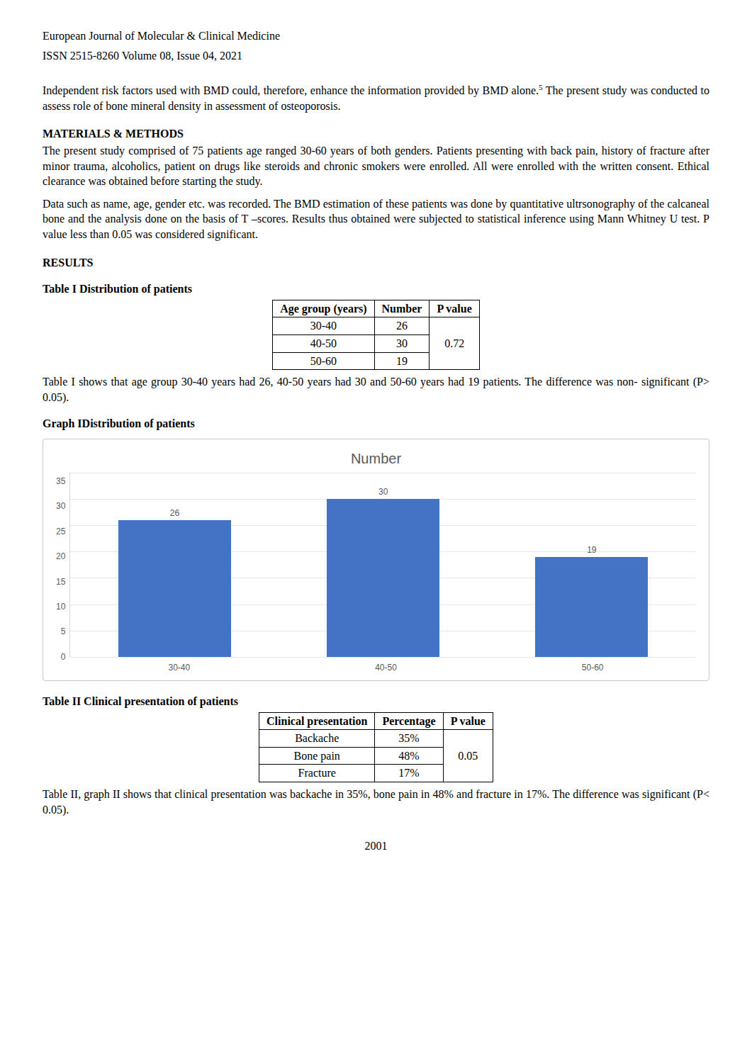European Journal of Molecular & Clinical Medicine
ISSN 2515-8260 Volume 08, Issue 04, 2021
Independent risk factors used with BMD could, therefore, enhance the information provided by BMD alone.5 The present study was conducted to assess role of bone mineral density in assessment of osteoporosis.
Materials & Methods
The present study comprised of 75 patients age ranged 30-60 years of both genders. Patients presenting with back pain, history of fracture after minor trauma, alcoholics, patient on drugs like steroids and chronic smokers were enrolled. All were enrolled with the written consent. Ethical clearance was obtained before starting the study.
Data such as name, age, gender etc. was recorded. The BMD estimation of these patients was done by quantitative ultrsonography of the calcaneal bone and the analysis done on the basis of T –scores. Results thus obtained were subjected to statistical inference using Mann Whitney U test. P value less than 0.05 was considered significant.
Results
Table I Distribution of patients
| Age group (years) | Number | P value |
| --- | --- | --- |
| 30-40 | 26 | 0.72 |
| 40-50 | 30 |
| 50-60 | 19 |
Table I shows that age group 30-40 years had 26, 40-50 years had 30 and 50-60 years had 19 patients. The difference was non- significant (P> 0.05).
Graph IDistribution of patients
Number
35 30 25 20 15 10 5 0
26
30
19
30-40 40-50 50-60
Table II Clinical presentation of patients
| Clinical presentation | Percentage | P value |
| --- | --- | --- |
| Backache | 35% | 0.05 |
| Bone pain | 48% |
| Fracture | 17% |
Table II, graph II shows that clinical presentation was backache in 35%, bone pain in 48% and fracture in 17%. The difference was significant (P< 0.05).
2001